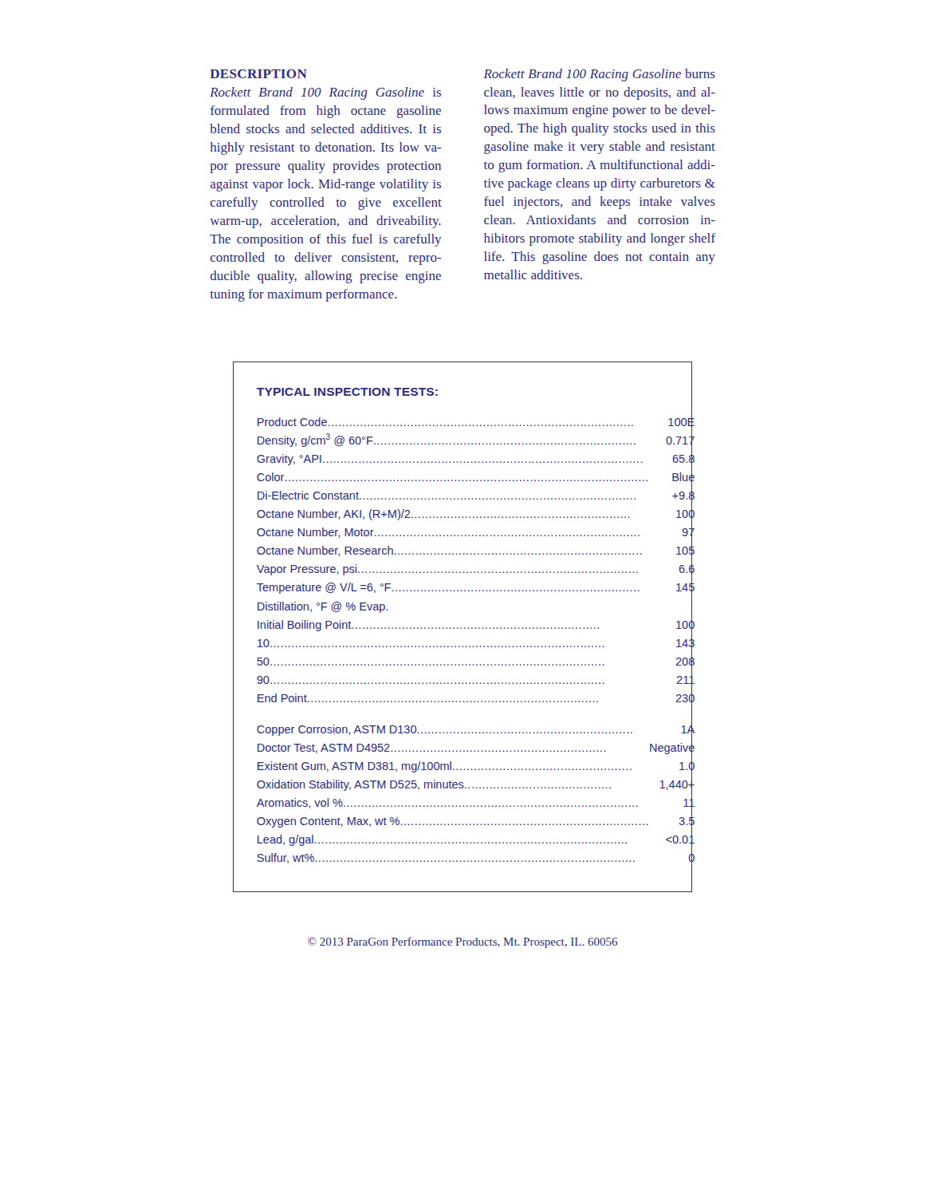Description
Rockett Brand 100 Racing Gasoline is formulated from high octane gasoline blend stocks and selected additives. It is highly resistant to detonation. Its low vapor pressure quality provides protection against vapor lock. Mid-range volatility is carefully controlled to give excellent warm-up, acceleration, and driveability. The composition of this fuel is carefully controlled to deliver consistent, reproducible quality, allowing precise engine tuning for maximum performance.
Rockett Brand 100 Racing Gasoline burns clean, leaves little or no deposits, and allows maximum engine power to be developed. The high quality stocks used in this gasoline make it very stable and resistant to gum formation. A multifunctional additive package cleans up dirty carburetors & fuel injectors, and keeps intake valves clean. Antioxidants and corrosion inhibitors promote stability and longer shelf life. This gasoline does not contain any metallic additives.
TYPICAL INSPECTION TESTS:
| Product Code ..................................................................................... | 100E |
| Density, g/cm 3 @ 60°F ......................................................................... | 0.717 |
| Gravity, °API ......................................................................................... | 65.8 |
| Color ..................................................................................................... | Blue |
| Di-Electric Constant ............................................................................. | +9.8 |
| Octane Number, AKI, (R+M)/2 ............................................................. | 100 |
| Octane Number, Motor .......................................................................... | 97 |
| Octane Number, Research ..................................................................... | 105 |
| Vapor Pressure, psi .............................................................................. | 6.6 |
| Temperature @ V/L =6, °F ..................................................................... | 145 |
| Distillation, °F @ % Evap. | |
| Initial Boiling Point ..................................................................... | 100 |
| 10 ............................................................................................. | 143 |
| 50 ............................................................................................. | 208 |
| 90 ............................................................................................. | 211 |
| End Point ................................................................................. | 230 |
| Copper Corrosion, ASTM D130 ............................................................ | 1A |
| Doctor Test, ASTM D4952 ............................................................ | Negative |
| Existent Gum, ASTM D381, mg/100ml .................................................. | 1.0 |
| Oxidation Stability, ASTM D525, minutes ......................................... | 1,440+ |
| Aromatics, vol % .................................................................................. | 11 |
| Oxygen Content, Max, wt % ..................................................................... | 3.5 |
| Lead, g/gal ....................................................................................... | <0.01 |
| Sulfur, wt% ......................................................................................... | 0 |
© 2013 ParaGon Performance Products, Mt. Prospect, IL. 60056